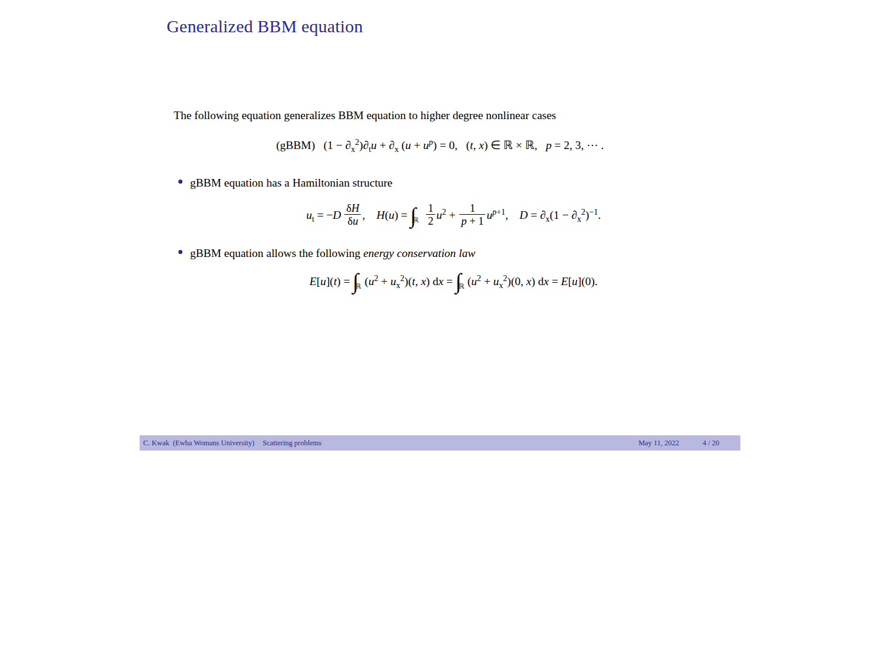Generalized BBM equation
The following equation generalizes BBM equation to higher degree nonlinear cases
(gBBM) (1 − ∂x2)∂tu + ∂x (u + up) = 0, (t, x) ∈ ℝ × ℝ, p = 2, 3, ··· .
gBBM equation has a Hamiltonian structure
ut = −D δH δu, H(u) = ∫ℝ 12 u2 + 1 p + 1 up+1, D = ∂x(1 − ∂x2)−1.
gBBM equation allows the following energy conservation law
E[u](t) = ∫ℝ(u2 + ux2)(t, x) dx = ∫ℝ(u2 + ux2)(0, x) dx = E[u](0).
C. Kwak (Ewha Womans University)
Scattering problems
May 11, 2022 4 / 20